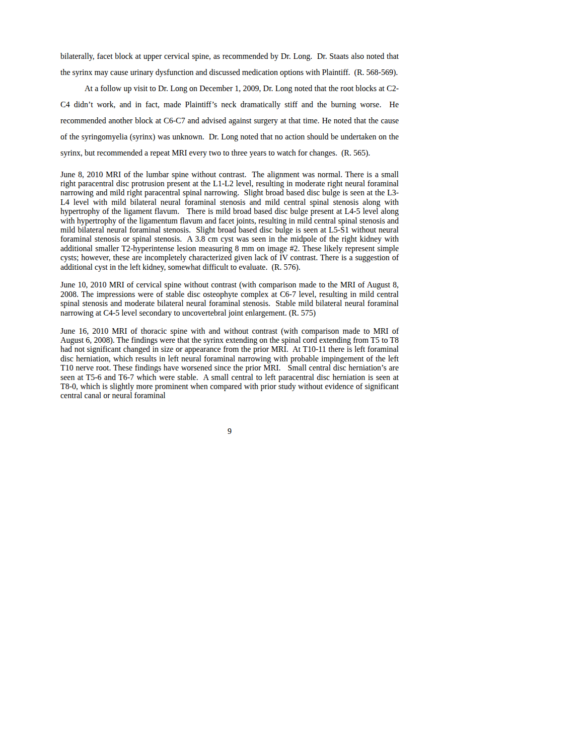bilaterally, facet block at upper cervical spine, as recommended by Dr. Long. Dr. Staats also noted that the syrinx may cause urinary dysfunction and discussed medication options with Plaintiff. (R. 568-569).
At a follow up visit to Dr. Long on December 1, 2009, Dr. Long noted that the root blocks at C2-C4 didn’t work, and in fact, made Plaintiff’s neck dramatically stiff and the burning worse. He recommended another block at C6-C7 and advised against surgery at that time. He noted that the cause of the syringomyelia (syrinx) was unknown. Dr. Long noted that no action should be undertaken on the syrinx, but recommended a repeat MRI every two to three years to watch for changes. (R. 565).
June 8, 2010 MRI of the lumbar spine without contrast. The alignment was normal. There is a small right paracentral disc protrusion present at the L1-L2 level, resulting in moderate right neural foraminal narrowing and mild right paracentral spinal narrowing. Slight broad based disc bulge is seen at the L3-L4 level with mild bilateral neural foraminal stenosis and mild central spinal stenosis along with hypertrophy of the ligament flavum. There is mild broad based disc bulge present at L4-5 level along with hypertrophy of the ligamentum flavum and facet joints, resulting in mild central spinal stenosis and mild bilateral neural foraminal stenosis. Slight broad based disc bulge is seen at L5-S1 without neural foraminal stenosis or spinal stenosis. A 3.8 cm cyst was seen in the midpole of the right kidney with additional smaller T2-hyperintense lesion measuring 8 mm on image #2. These likely represent simple cysts; however, these are incompletely characterized given lack of IV contrast. There is a suggestion of additional cyst in the left kidney, somewhat difficult to evaluate. (R. 576).
June 10, 2010 MRI of cervical spine without contrast (with comparison made to the MRI of August 8, 2008. The impressions were of stable disc osteophyte complex at C6-7 level, resulting in mild central spinal stenosis and moderate bilateral neural foraminal stenosis. Stable mild bilateral neural foraminal narrowing at C4-5 level secondary to uncovertebral joint enlargement. (R. 575)
June 16, 2010 MRI of thoracic spine with and without contrast (with comparison made to MRI of August 6, 2008). The findings were that the syrinx extending on the spinal cord extending from T5 to T8 had not significant changed in size or appearance from the prior MRI. At T10-11 there is left foraminal disc herniation, which results in left neural foraminal narrowing with probable impingement of the left T10 nerve root. These findings have worsened since the prior MRI. Small central disc herniation’s are seen at T5-6 and T6-7 which were stable. A small central to left paracentral disc herniation is seen at T8-0, which is slightly more prominent when compared with prior study without evidence of significant central canal or neural foraminal
9